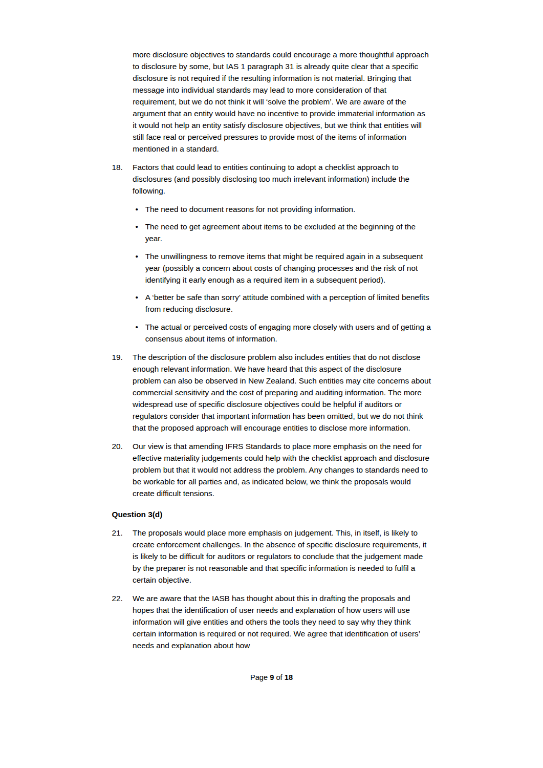more disclosure objectives to standards could encourage a more thoughtful approach to disclosure by some, but IAS 1 paragraph 31 is already quite clear that a specific disclosure is not required if the resulting information is not material. Bringing that message into individual standards may lead to more consideration of that requirement, but we do not think it will ‘solve the problem’. We are aware of the argument that an entity would have no incentive to provide immaterial information as it would not help an entity satisfy disclosure objectives, but we think that entities will still face real or perceived pressures to provide most of the items of information mentioned in a standard.
18.
Factors that could lead to entities continuing to adopt a checklist approach to disclosures (and possibly disclosing too much irrelevant information) include the following.
The need to document reasons for not providing information.
The need to get agreement about items to be excluded at the beginning of the year.
The unwillingness to remove items that might be required again in a subsequent year (possibly a concern about costs of changing processes and the risk of not identifying it early enough as a required item in a subsequent period).
A ‘better be safe than sorry’ attitude combined with a perception of limited benefits from reducing disclosure.
The actual or perceived costs of engaging more closely with users and of getting a consensus about items of information.
19.
The description of the disclosure problem also includes entities that do not disclose enough relevant information. We have heard that this aspect of the disclosure problem can also be observed in New Zealand. Such entities may cite concerns about commercial sensitivity and the cost of preparing and auditing information. The more widespread use of specific disclosure objectives could be helpful if auditors or regulators consider that important information has been omitted, but we do not think that the proposed approach will encourage entities to disclose more information.
20.
Our view is that amending IFRS Standards to place more emphasis on the need for effective materiality judgements could help with the checklist approach and disclosure problem but that it would not address the problem. Any changes to standards need to be workable for all parties and, as indicated below, we think the proposals would create difficult tensions.
Question 3(d)
21.
The proposals would place more emphasis on judgement. This, in itself, is likely to create enforcement challenges. In the absence of specific disclosure requirements, it is likely to be difficult for auditors or regulators to conclude that the judgement made by the preparer is not reasonable and that specific information is needed to fulfil a certain objective.
22.
We are aware that the IASB has thought about this in drafting the proposals and hopes that the identification of user needs and explanation of how users will use information will give entities and others the tools they need to say why they think certain information is required or not required. We agree that identification of users’ needs and explanation about how
Page 9 of 18